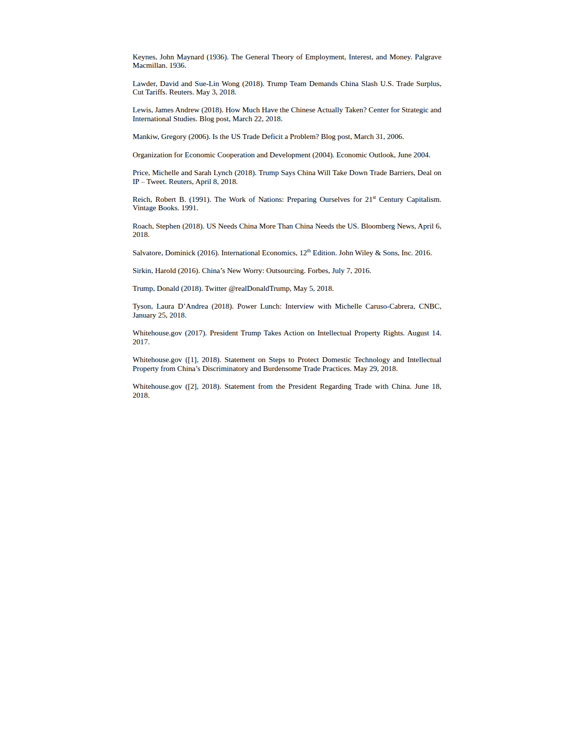Keynes, John Maynard (1936). The General Theory of Employment, Interest, and Money. Palgrave Macmillan. 1936.
Lawder, David and Sue-Lin Wong (2018). Trump Team Demands China Slash U.S. Trade Surplus, Cut Tariffs. Reuters. May 3, 2018.
Lewis, James Andrew (2018). How Much Have the Chinese Actually Taken? Center for Strategic and International Studies. Blog post, March 22, 2018.
Mankiw, Gregory (2006). Is the US Trade Deficit a Problem? Blog post, March 31, 2006.
Organization for Economic Cooperation and Development (2004). Economic Outlook, June 2004.
Price, Michelle and Sarah Lynch (2018). Trump Says China Will Take Down Trade Barriers, Deal on IP – Tweet. Reuters, April 8, 2018.
Reich, Robert B. (1991). The Work of Nations: Preparing Ourselves for 21st Century Capitalism. Vintage Books. 1991.
Roach, Stephen (2018). US Needs China More Than China Needs the US. Bloomberg News, April 6, 2018.
Salvatore, Dominick (2016). International Economics, 12th Edition. John Wiley & Sons, Inc. 2016.
Sirkin, Harold (2016). China’s New Worry: Outsourcing. Forbes, July 7, 2016.
Trump, Donald (2018). Twitter @realDonaldTrump, May 5, 2018.
Tyson, Laura D’Andrea (2018). Power Lunch: Interview with Michelle Caruso-Cabrera, CNBC, January 25, 2018.
Whitehouse.gov (2017). President Trump Takes Action on Intellectual Property Rights. August 14. 2017.
Whitehouse.gov ([1], 2018). Statement on Steps to Protect Domestic Technology and Intellectual Property from China’s Discriminatory and Burdensome Trade Practices. May 29, 2018.
Whitehouse.gov ([2], 2018). Statement from the President Regarding Trade with China. June 18, 2018.